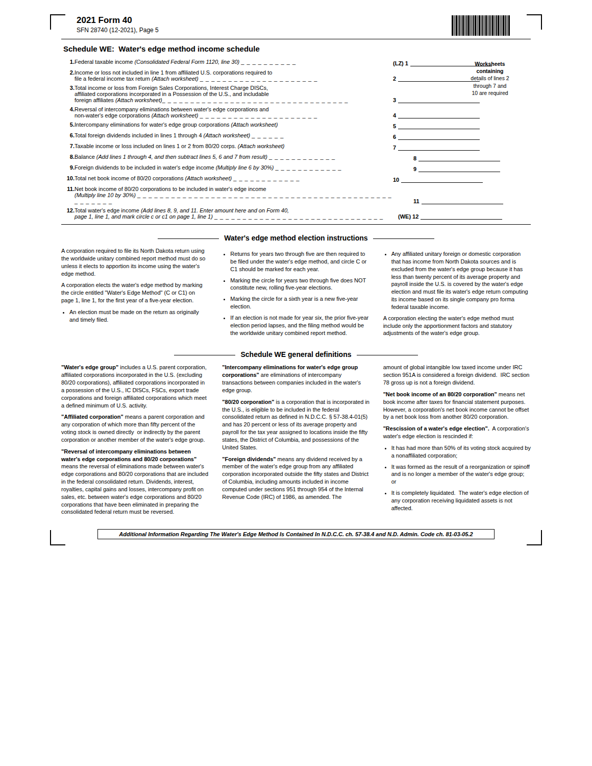2021 Form 40
SFN 28740 (12-2021), Page 5
Schedule WE: Water's edge method income schedule
Worksheets containing details of lines 2
through 7 and
10 are required
| 1. | Federal taxable income (Consolidated Federal Form 1120, line 30) _ _ _ _ _ _ _ _ _ _ | (LZ) 1 |
| 2. | Income or loss not included in line 1 from affiliated U.S. corporations required to file a federal income tax return (Attach worksheet) _ _ _ _ _ _ _ _ _ _ _ _ _ _ _ _ _ _ _ _ _ | 2 |
| 3. | Total income or loss from Foreign Sales Corporations, Interest Charge DISCs, affiliated corporations incorporated in a Possession of the U.S., and includable foreign affiliates (Attach worksheet) _ _ _ _ _ _ _ _ _ _ _ _ _ _ _ _ _ _ _ _ _ _ _ _ _ _ _ _ _ _ _ _ _ | 3 |
| 4. | Reversal of intercompany eliminations between water's edge corporations and non-water's edge corporations (Attach worksheet) _ _ _ _ _ _ _ _ _ _ _ _ _ _ _ _ _ _ _ _ _ | 4 |
| 5. | Intercompany eliminations for water's edge group corporations (Attach worksheet) | 5 |
| 6. | Total foreign dividends included in lines 1 through 4 (Attach worksheet) _ _ _ _ _ _ | 6 |
| 7. | Taxable income or loss included on lines 1 or 2 from 80/20 corps. (Attach worksheet) | 7 |
| 8. | Balance (Add lines 1 through 4, and then subtract lines 5, 6 and 7 from result) _ _ _ _ _ _ _ _ _ _ _ _ | 8 |
| 9. | Foreign dividends to be included in water's edge income (Multiply line 6 by 30%) _ _ _ _ _ _ _ _ _ _ _ _ | 9 |
| 10. | Total net book income of 80/20 corporations (Attach worksheet) _ _ _ _ _ _ _ _ _ _ _ _ | 10 |
| 11. | Net book income of 80/20 corporations to be included in water's edge income (Multiply line 10 by 30%) _ _ _ _ _ _ _ _ _ _ _ _ _ _ _ _ _ _ _ _ _ _ _ _ _ _ _ _ _ _ _ _ _ _ _ _ _ _ _ _ _ _ _ _ _ _ _ _ _ _ _ _ | 11 |
| 12. | Total water's edge income (Add lines 8, 9, and 11. Enter amount here and on Form 40, page 1, line 1, and mark circle c or c1 on page 1, line 1) _ _ _ _ _ _ _ _ _ _ _ _ _ _ _ _ _ _ _ _ _ _ _ _ _ _ _ _ _ _ | (WE) 12 |
Water's edge method election instructions
A corporation required to file its North Dakota return using the worldwide unitary combined report method must do so unless it elects to apportion its income using the water's edge method.
A corporation elects the water's edge method by marking the circle entitled "Water's Edge Method" (C or C1) on page 1, line 1, for the first year of a five-year election.
An election must be made on the return as originally and timely filed.
Returns for years two through five are then required to be filed under the water's edge method, and circle C or C1 should be marked for each year.
Marking the circle for years two through five does NOT constitute new, rolling five-year elections.
Marking the circle for a sixth year is a new five-year election.
If an election is not made for year six, the prior five-year election period lapses, and the filing method would be the worldwide unitary combined report method.
Any affiliated unitary foreign or domestic corporation that has income from North Dakota sources and is excluded from the water's edge group because it has less than twenty percent of its average property and payroll inside the U.S. is covered by the water's edge election and must file its water's edge return computing its income based on its single company pro forma federal taxable income.
A corporation electing the water's edge method must include only the apportionment factors and statutory adjustments of the water's edge group.
Schedule WE general definitions
"Water's edge group" includes a U.S. parent corporation, affiliated corporations incorporated in the U.S. (excluding 80/20 corporations), affiliated corporations incorporated in a possession of the U.S., IC DISCs, FSCs, export trade corporations and foreign affiliated corporations which meet a defined minimum of U.S. activity.
"Affiliated corporation" means a parent corporation and any corporation of which more than fifty percent of the voting stock is owned directly or indirectly by the parent corporation or another member of the water's edge group.
"Reversal of intercompany eliminations between water's edge corporations and 80/20 corporations" means the reversal of eliminations made between water's edge corporations and 80/20 corporations that are included in the federal consolidated return. Dividends, interest, royalties, capital gains and losses, intercompany profit on sales, etc. between water's edge corporations and 80/20 corporations that have been eliminated in preparing the consolidated federal return must be reversed.
"Intercompany eliminations for water's edge group corporations" are eliminations of intercompany transactions between companies included in the water's edge group.
"80/20 corporation" is a corporation that is incorporated in the U.S., is eligible to be included in the federal consolidated return as defined in N.D.C.C. § 57-38.4-01(5) and has 20 percent or less of its average property and payroll for the tax year assigned to locations inside the fifty states, the District of Columbia, and possessions of the United States.
"Foreign dividends" means any dividend received by a member of the water's edge group from any affiliated corporation incorporated outside the fifty states and District of Columbia, including amounts included in income computed under sections 951 through 954 of the Internal Revenue Code (IRC) of 1986, as amended. The
amount of global intangible low taxed income under IRC section 951A is considered a foreign dividend. IRC section 78 gross up is not a foreign dividend.
"Net book income of an 80/20 corporation" means net book income after taxes for financial statement purposes. However, a corporation's net book income cannot be offset by a net book loss from another 80/20 corporation.
"Rescission of a water's edge election". A corporation's water's edge election is rescinded if:
It has had more than 50% of its voting stock acquired by a nonaffiliated corporation;
It was formed as the result of a reorganization or spinoff and is no longer a member of the water's edge group; or
It is completely liquidated. The water's edge election of any corporation receiving liquidated assets is not affected.
Additional Information Regarding The Water's Edge Method Is Contained In N.D.C.C. ch. 57-38.4 and N.D. Admin. Code ch. 81-03-05.2